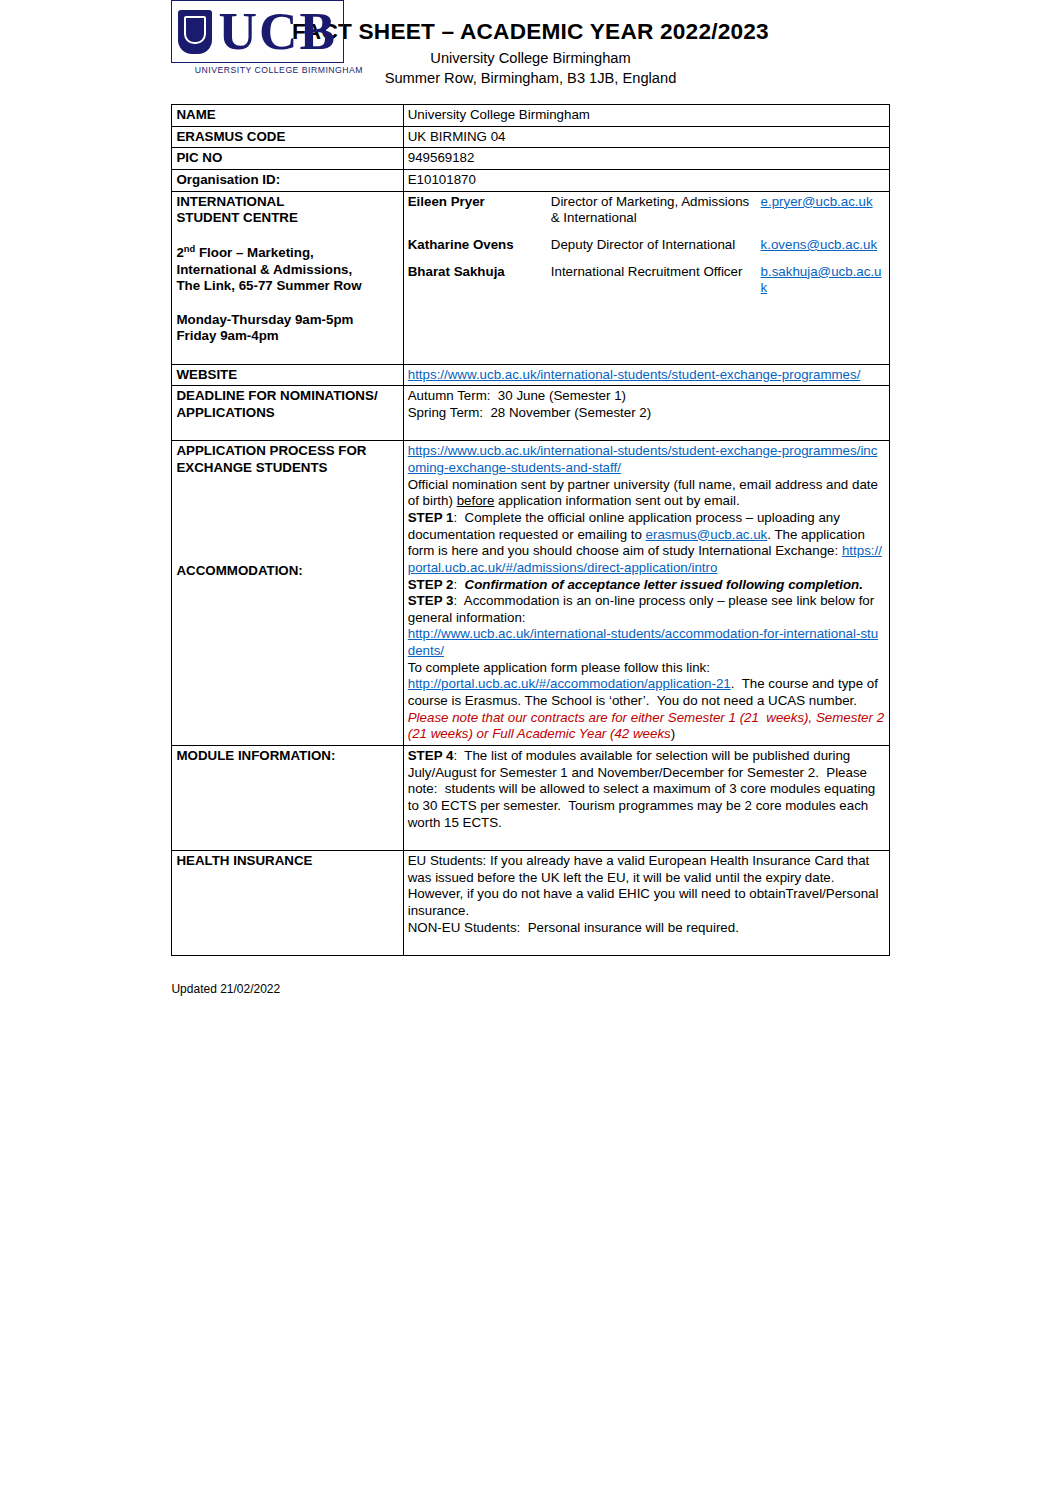UCB
UNIVERSITY COLLEGE BIRMINGHAM
FACT SHEET – ACADEMIC YEAR 2022/2023
University College Birmingham
Summer Row, Birmingham, B3 1JB, England
| NAME | University College Birmingham |
| ERASMUS CODE | UK BIRMING 04 |
| PIC NO | 949569182 |
| Organisation ID: | E10101870 |
| INTERNATIONAL STUDENT CENTRE 2 nd Floor – Marketing, International & Admissions, The Link, 65-77 Summer Row Monday-Thursday 9am-5pm Friday 9am-4pm | / Eileen Pryer / Director of Marketing, Admissions & International / e.pryer@ucb.ac.uk / / Katharine Ovens / Deputy Director of International / k.ovens@ucb.ac.uk / / Bharat Sakhuja / International Recruitment Officer / b.sakhuja@ucb.ac.uk / |
| WEBSITE | https://www.ucb.ac.uk/international-students/student-exchange-programmes/ |
| DEADLINE FOR NOMINATIONS/ APPLICATIONS | Autumn Term: 30 June (Semester 1) Spring Term: 28 November (Semester 2) |
| APPLICATION PROCESS FOR EXCHANGE STUDENTS ACCOMMODATION: | https://www.ucb.ac.uk/international-students/student-exchange-programmes/incoming-exchange-students-and-staff/ Official nomination sent by partner university (full name, email address and date of birth) before application information sent out by email. STEP 1 : Complete the official online application process – uploading any documentation requested or emailing to erasmus@ucb.ac.uk . The application form is here and you should choose aim of study International Exchange: https://portal.ucb.ac.uk/#/admissions/direct-application/intro STEP 2 : Confirmation of acceptance letter issued following completion. STEP 3 : Accommodation is an on-line process only – please see link below for general information: http://www.ucb.ac.uk/international-students/accommodation-for-international-students/ To complete application form please follow this link: http://portal.ucb.ac.uk/#/accommodation/application-21 . The course and type of course is Erasmus. The School is ‘other’. You do not need a UCAS number. Please note that our contracts are for either Semester 1 (21 weeks), Semester 2 (21 weeks) or Full Academic Year (42 weeks ) |
| MODULE INFORMATION: | STEP 4 : The list of modules available for selection will be published during July/August for Semester 1 and November/December for Semester 2. Please note: students will be allowed to select a maximum of 3 core modules equating to 30 ECTS per semester. Tourism programmes may be 2 core modules each worth 15 ECTS. |
| HEALTH INSURANCE | EU Students: If you already have a valid European Health Insurance Card that was issued before the UK left the EU, it will be valid until the expiry date. However, if you do not have a valid EHIC you will need to obtainTravel/Personal insurance. NON-EU Students: Personal insurance will be required. |
Updated 21/02/2022